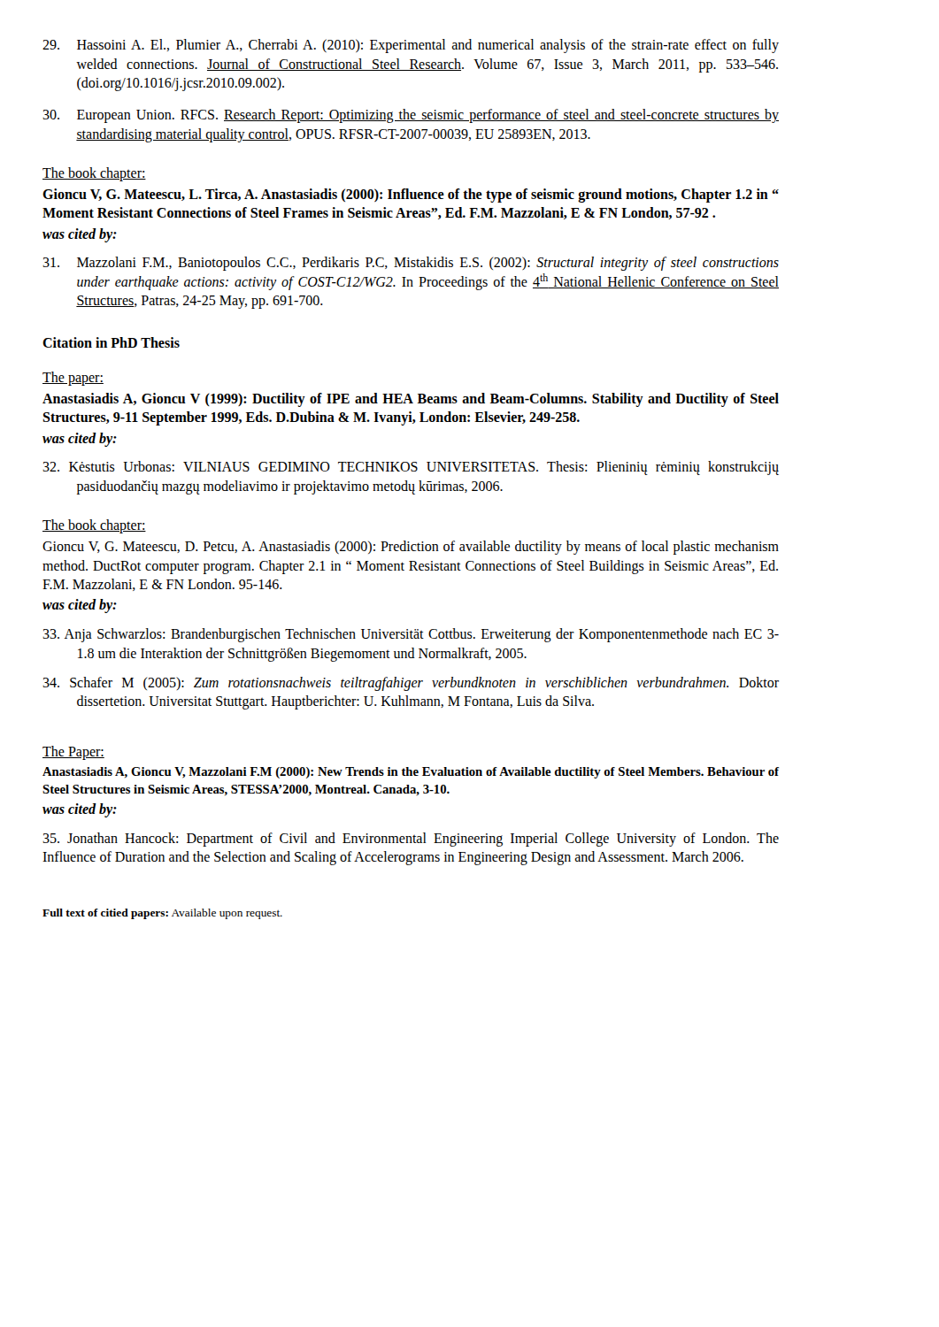29. Hassoini A. El., Plumier A., Cherrabi A. (2010): Experimental and numerical analysis of the strain-rate effect on fully welded connections. Journal of Constructional Steel Research. Volume 67, Issue 3, March 2011, pp. 533–546. (doi.org/10.1016/j.jcsr.2010.09.002).
30. European Union. RFCS. Research Report: Optimizing the seismic performance of steel and steel-concrete structures by standardising material quality control, OPUS. RFSR-CT-2007-00039, EU 25893EN, 2013.
The book chapter:
Gioncu V, G. Mateescu, L. Tirca, A. Anastasiadis (2000): Influence of the type of seismic ground motions, Chapter 1.2 in “ Moment Resistant Connections of Steel Frames in Seismic Areas”, Ed. F.M. Mazzolani, E & FN London, 57-92 .
was cited by:
31. Mazzolani F.M., Baniotopoulos C.C., Perdikaris P.C, Mistakidis E.S. (2002): Structural integrity of steel constructions under earthquake actions: activity of COST-C12/WG2. In Proceedings of the 4th National Hellenic Conference on Steel Structures, Patras, 24-25 May, pp. 691-700.
Citation in PhD Thesis
The paper:
Anastasiadis A, Gioncu V (1999): Ductility of IPE and HEA Beams and Beam-Columns. Stability and Ductility of Steel Structures, 9-11 September 1999, Eds. D.Dubina & M. Ivanyi, London: Elsevier, 249-258.
was cited by:
32. Kėstutis Urbonas: VILNIAUS GEDIMINO TECHNIKOS UNIVERSITETAS. Thesis: Plieninių rėminių konstrukcijų pasiduodančių mazgų modeliavimo ir projektavimo metodų kūrimas, 2006.
The book chapter:
Gioncu V, G. Mateescu, D. Petcu, A. Anastasiadis (2000): Prediction of available ductility by means of local plastic mechanism method. DuctRot computer program. Chapter 2.1 in “ Moment Resistant Connections of Steel Buildings in Seismic Areas”, Ed. F.M. Mazzolani, E & FN London. 95-146.
was cited by:
33. Anja Schwarzlos: Brandenburgischen Technischen Universität Cottbus. Erweiterung der Komponentenmethode nach EC 3-1.8 um die Interaktion der Schnittgrößen Biegemoment und Normalkraft, 2005.
34. Schafer M (2005): Zum rotationsnachweis teiltragfahiger verbundknoten in verschiblichen verbundrahmen. Doktor dissertetion. Universitat Stuttgart. Hauptberichter: U. Kuhlmann, M Fontana, Luis da Silva.
The Paper:
Anastasiadis A, Gioncu V, Mazzolani F.M (2000): New Trends in the Evaluation of Available ductility of Steel Members. Behaviour of Steel Structures in Seismic Areas, STESSA’2000, Montreal. Canada, 3-10.
was cited by:
35. Jonathan Hancock: Department of Civil and Environmental Engineering Imperial College University of London. The Influence of Duration and the Selection and Scaling of Accelerograms in Engineering Design and Assessment. March 2006.
Full text of citied papers: Available upon request.